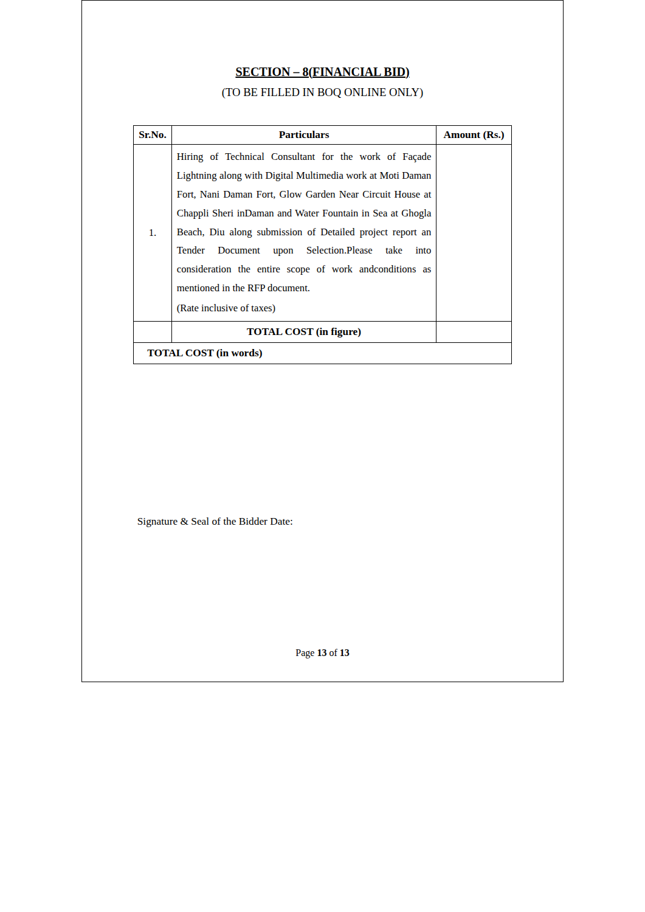SECTION – 8(FINANCIAL BID)
(TO BE FILLED IN BOQ ONLINE ONLY)
| Sr.No. | Particulars | Amount (Rs.) |
| --- | --- | --- |
| 1. | Hiring of Technical Consultant for the work of Façade Lightning along with Digital Multimedia work at Moti Daman Fort, Nani Daman Fort, Glow Garden Near Circuit House at Chappli Sheri inDaman and Water Fountain in Sea at Ghogla Beach, Diu along submission of Detailed project report an Tender Document upon Selection.Please take into consideration the entire scope of work andconditions as mentioned in the RFP document. (Rate inclusive of taxes) | |
| | TOTAL COST (in figure) | |
| TOTAL COST (in words) |
Signature & Seal of the Bidder Date:
Page 13 of 13